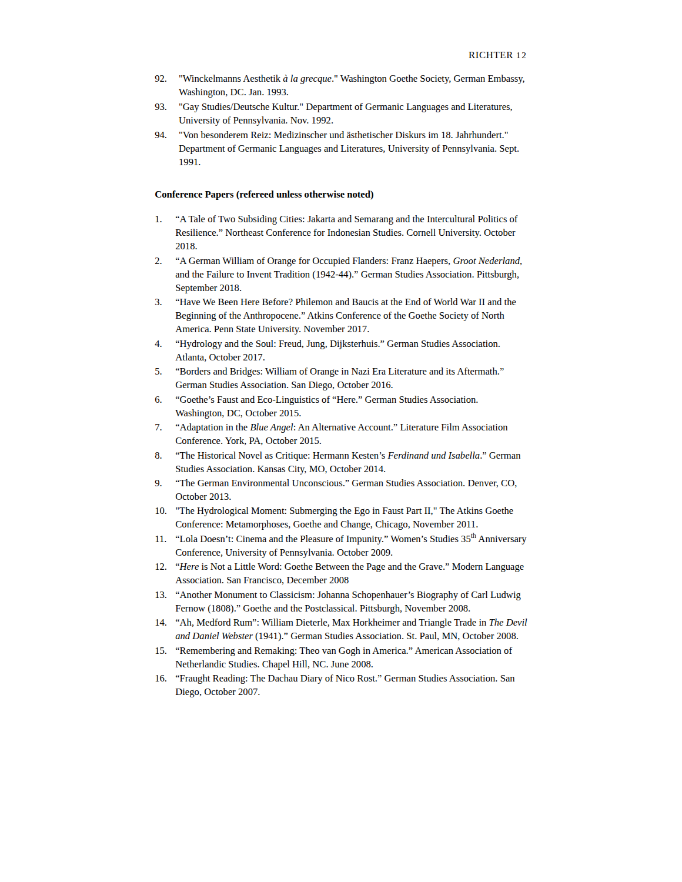RICHTER 12
92."Winckelmanns Aesthetik à la grecque." Washington Goethe Society, German Embassy, Washington, DC. Jan. 1993.
93."Gay Studies/Deutsche Kultur." Department of Germanic Languages and Literatures, University of Pennsylvania. Nov. 1992.
94."Von besonderem Reiz: Medizinscher und ästhetischer Diskurs im 18. Jahrhundert." Department of Germanic Languages and Literatures, University of Pennsylvania. Sept. 1991.
Conference Papers (refereed unless otherwise noted)
1.“A Tale of Two Subsiding Cities: Jakarta and Semarang and the Intercultural Politics of Resilience.” Northeast Conference for Indonesian Studies. Cornell University. October 2018.
2.“A German William of Orange for Occupied Flanders: Franz Haepers, Groot Nederland, and the Failure to Invent Tradition (1942-44).” German Studies Association. Pittsburgh, September 2018.
3.“Have We Been Here Before? Philemon and Baucis at the End of World War II and the Beginning of the Anthropocene.” Atkins Conference of the Goethe Society of North America. Penn State University. November 2017.
4.“Hydrology and the Soul: Freud, Jung, Dijksterhuis.” German Studies Association. Atlanta, October 2017.
5.“Borders and Bridges: William of Orange in Nazi Era Literature and its Aftermath.” German Studies Association. San Diego, October 2016.
6.“Goethe’s Faust and Eco-Linguistics of “Here.” German Studies Association. Washington, DC, October 2015.
7.“Adaptation in the Blue Angel: An Alternative Account.” Literature Film Association Conference. York, PA, October 2015.
8.“The Historical Novel as Critique: Hermann Kesten’s Ferdinand und Isabella.” German Studies Association. Kansas City, MO, October 2014.
9.“The German Environmental Unconscious.” German Studies Association. Denver, CO, October 2013.
10."The Hydrological Moment: Submerging the Ego in Faust Part II," The Atkins Goethe Conference: Metamorphoses, Goethe and Change, Chicago, November 2011.
11.“Lola Doesn’t: Cinema and the Pleasure of Impunity.” Women’s Studies 35th Anniversary Conference, University of Pennsylvania. October 2009.
12.“Here is Not a Little Word: Goethe Between the Page and the Grave.” Modern Language Association. San Francisco, December 2008
13.“Another Monument to Classicism: Johanna Schopenhauer’s Biography of Carl Ludwig Fernow (1808).” Goethe and the Postclassical. Pittsburgh, November 2008.
14.“Ah, Medford Rum”: William Dieterle, Max Horkheimer and Triangle Trade in The Devil and Daniel Webster (1941).” German Studies Association. St. Paul, MN, October 2008.
15.“Remembering and Remaking: Theo van Gogh in America.” American Association of Netherlandic Studies. Chapel Hill, NC. June 2008.
16.“Fraught Reading: The Dachau Diary of Nico Rost.” German Studies Association. San Diego, October 2007.